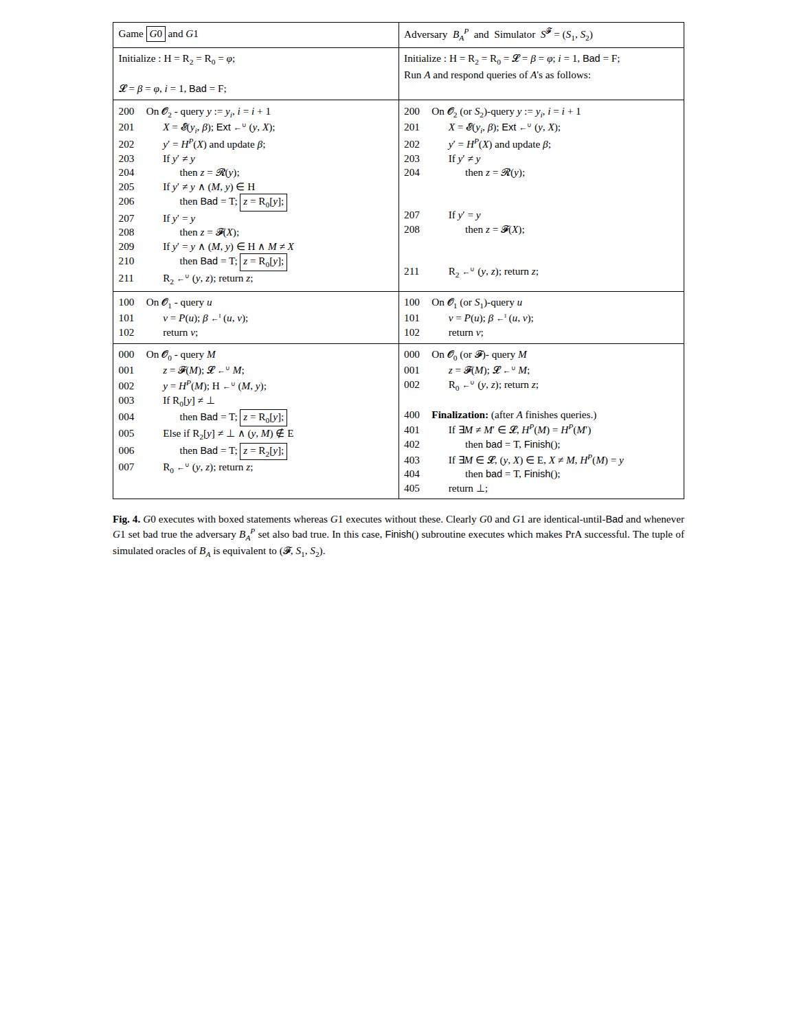| Game G 0 and G 1 | Adversary B A P and Simulator S 𝓕 = ( S 1 , S 2 ) |
| Initialize : H = R 2 = R 0 = φ ; 𝓛 = β = φ , i = 1, Bad = F; | Initialize : H = R 2 = R 0 = 𝓛 = β = φ ; i = 1, Bad = F; Run A and respond queries of A 's as follows: |
| 200 On 𝓞 2 - query y := y i , i = i + 1 201 X = 𝓔( y i , β ); Ext ← ∪ ( y , X ); 202 y ′ = H P ( X ) and update β ; 203 If y ′ ≠ y 204 then z = 𝓡( y ); 205 If y ′ ≠ y ∧ ( M , y ) ∈ H 206 then Bad = T; z = R 0 [ y ]; 207 If y ′ = y 208 then z = 𝓕( X ); 209 If y ′ = y ∧ ( M , y ) ∈ H ∧ M ≠ X 210 then Bad = T; z = R 0 [ y ]; 211 R 2 ← ∪ ( y , z ); return z ; | 200 On 𝓞 2 (or S 2 )-query y := y i , i = i + 1 201 X = 𝓔( y i , β ); Ext ← ∪ ( y , X ); 202 y ′ = H P ( X ) and update β ; 203 If y ′ ≠ y 204 then z = 𝓡( y ); 207 If y ′ = y 208 then z = 𝓕( X ); 211 R 2 ← ∪ ( y , z ); return z ; |
| 100 On 𝓞 1 - query u 101 v = P ( u ); β ← ‖ ( u , v ); 102 return v ; | 100 On 𝓞 1 (or S 1 )-query u 101 v = P ( u ); β ← ‖ ( u , v ); 102 return v ; |
| 000 On 𝓞 0 - query M 001 z = 𝓕( M ); 𝓛 ← ∪ M ; 002 y = H P ( M ); H ← ∪ ( M , y ); 003 If R 0 [ y ] ≠ ⊥ 004 then Bad = T; z = R 0 [ y ]; 005 Else if R 2 [ y ] ≠ ⊥ ∧ ( y , M ) ∉ E 006 then Bad = T; z = R 2 [ y ]; 007 R 0 ← ∪ ( y , z ); return z ; | 000 On 𝓞 0 (or 𝓕)- query M 001 z = 𝓕( M ); 𝓛 ← ∪ M ; 002 R 0 ← ∪ ( y , z ); return z ; 400 Finalization: (after A finishes queries.) 401 If ∃ M ≠ M ′ ∈ 𝓛, H P ( M ) = H P ( M ′) 402 then bad = T, Finish (); 403 If ∃ M ∈ 𝓛, ( y , X ) ∈ E, X ≠ M , H P ( M ) = y 404 then bad = T, Finish (); 405 return ⊥; |
Fig. 4. G0 executes with boxed statements whereas G1 executes without these. Clearly G0 and G1 are identical-until-Bad and whenever G1 set bad true the adversary BAP set also bad true. In this case, Finish() subroutine executes which makes PrA successful. The tuple of simulated oracles of BA is equivalent to (𝓕, S1, S2).